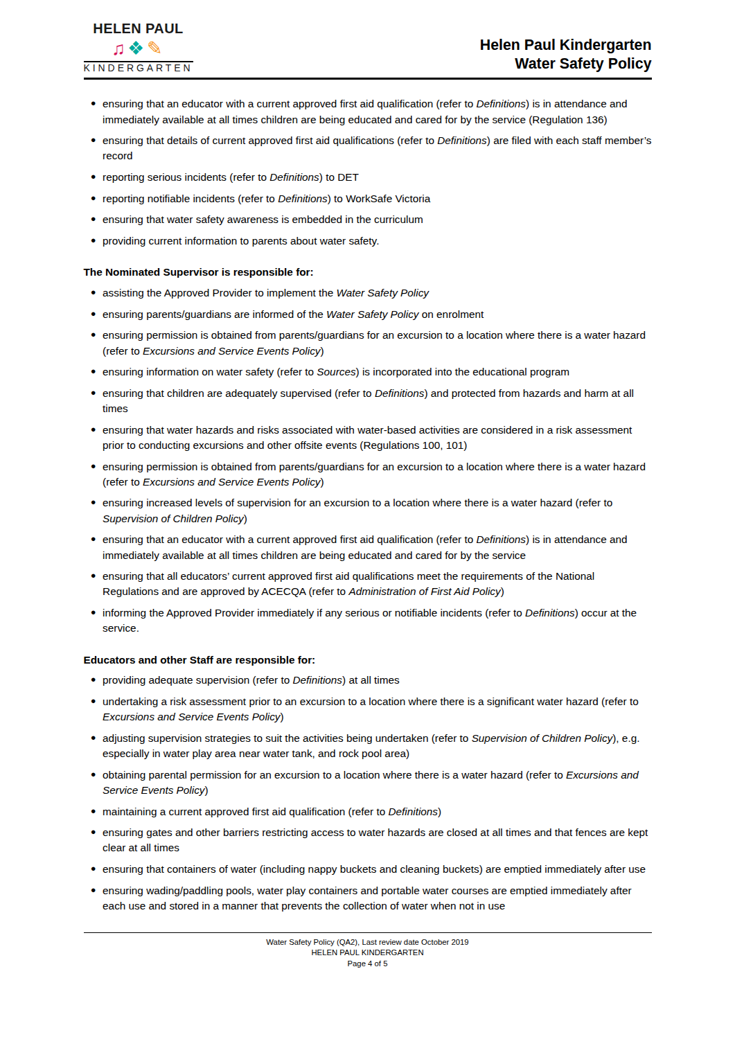HELEN PAUL
♫❖✎
KINDERGARTEN
Helen Paul Kindergarten
Water Safety Policy
ensuring that an educator with a current approved first aid qualification (refer to Definitions) is in attendance and immediately available at all times children are being educated and cared for by the service (Regulation 136)
ensuring that details of current approved first aid qualifications (refer to Definitions) are filed with each staff member’s record
reporting serious incidents (refer to Definitions) to DET
reporting notifiable incidents (refer to Definitions) to WorkSafe Victoria
ensuring that water safety awareness is embedded in the curriculum
providing current information to parents about water safety.
The Nominated Supervisor is responsible for:
assisting the Approved Provider to implement the Water Safety Policy
ensuring parents/guardians are informed of the Water Safety Policy on enrolment
ensuring permission is obtained from parents/guardians for an excursion to a location where there is a water hazard (refer to Excursions and Service Events Policy)
ensuring information on water safety (refer to Sources) is incorporated into the educational program
ensuring that children are adequately supervised (refer to Definitions) and protected from hazards and harm at all times
ensuring that water hazards and risks associated with water-based activities are considered in a risk assessment prior to conducting excursions and other offsite events (Regulations 100, 101)
ensuring permission is obtained from parents/guardians for an excursion to a location where there is a water hazard (refer to Excursions and Service Events Policy)
ensuring increased levels of supervision for an excursion to a location where there is a water hazard (refer to Supervision of Children Policy)
ensuring that an educator with a current approved first aid qualification (refer to Definitions) is in attendance and immediately available at all times children are being educated and cared for by the service
ensuring that all educators’ current approved first aid qualifications meet the requirements of the National Regulations and are approved by ACECQA (refer to Administration of First Aid Policy)
informing the Approved Provider immediately if any serious or notifiable incidents (refer to Definitions) occur at the service.
Educators and other Staff are responsible for:
providing adequate supervision (refer to Definitions) at all times
undertaking a risk assessment prior to an excursion to a location where there is a significant water hazard (refer to Excursions and Service Events Policy)
adjusting supervision strategies to suit the activities being undertaken (refer to Supervision of Children Policy), e.g. especially in water play area near water tank, and rock pool area)
obtaining parental permission for an excursion to a location where there is a water hazard (refer to Excursions and Service Events Policy)
maintaining a current approved first aid qualification (refer to Definitions)
ensuring gates and other barriers restricting access to water hazards are closed at all times and that fences are kept clear at all times
ensuring that containers of water (including nappy buckets and cleaning buckets) are emptied immediately after use
ensuring wading/paddling pools, water play containers and portable water courses are emptied immediately after each use and stored in a manner that prevents the collection of water when not in use
Water Safety Policy (QA2), Last review date October 2019
HELEN PAUL KINDERGARTEN
Page 4 of 5